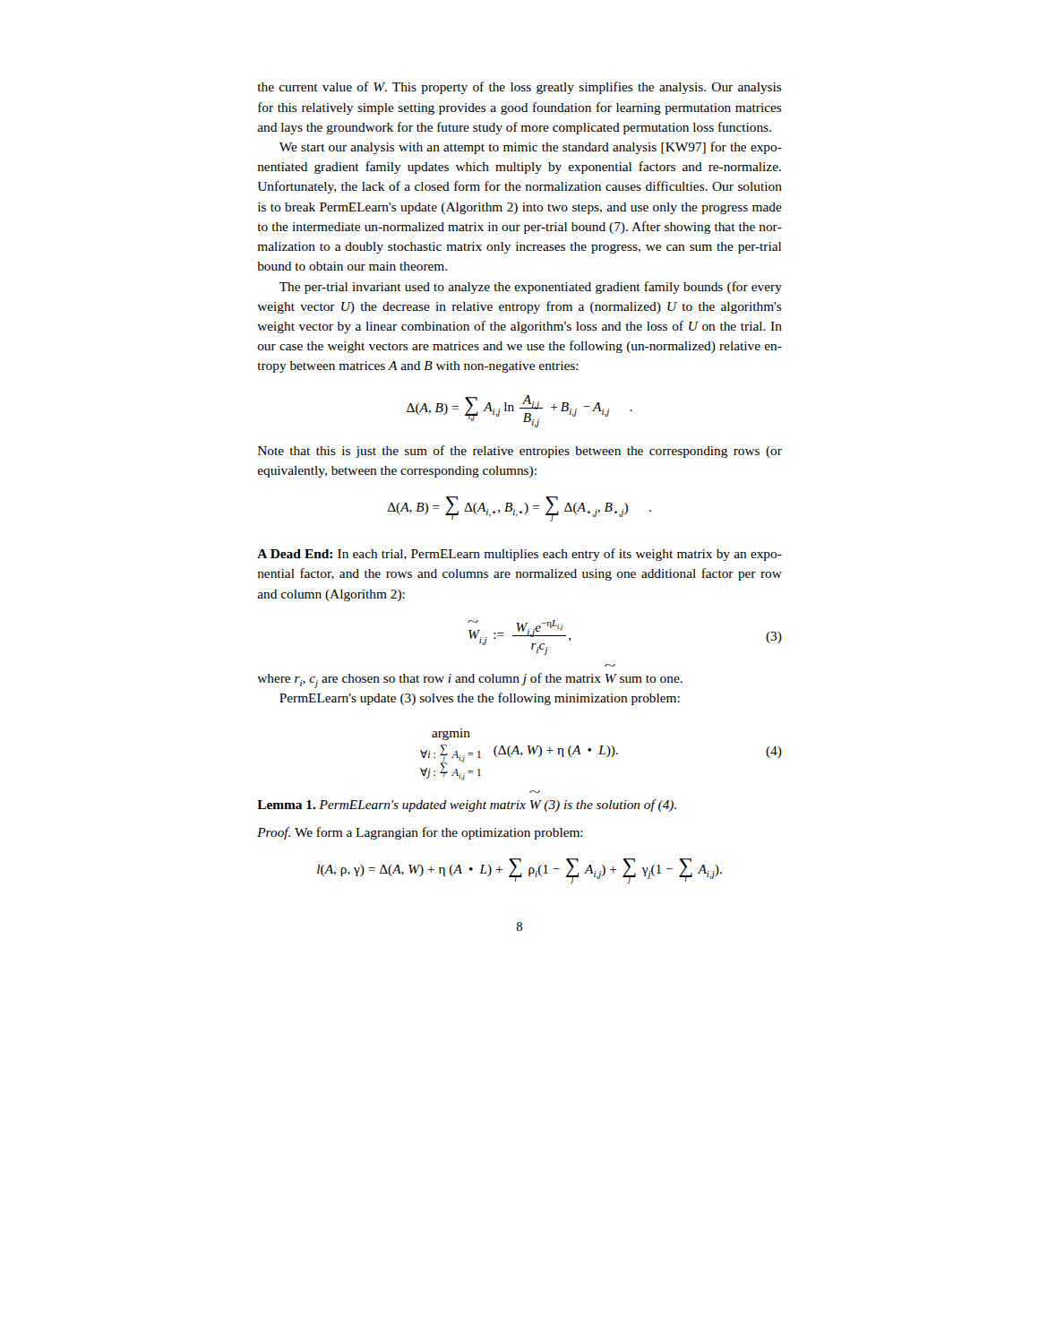the current value of W. This property of the loss greatly simplifies the analysis. Our analysis for this relatively simple setting provides a good foundation for learning permutation matrices and lays the groundwork for the future study of more complicated permutation loss functions.
We start our analysis with an attempt to mimic the standard analysis [KW97] for the exponentiated gradient family updates which multiply by exponential factors and re-normalize. Unfortunately, the lack of a closed form for the normalization causes difficulties. Our solution is to break PermELearn's update (Algorithm 2) into two steps, and use only the progress made to the intermediate un-normalized matrix in our per-trial bound (7). After showing that the normalization to a doubly stochastic matrix only increases the progress, we can sum the per-trial bound to obtain our main theorem.
The per-trial invariant used to analyze the exponentiated gradient family bounds (for every weight vector U) the decrease in relative entropy from a (normalized) U to the algorithm's weight vector by a linear combination of the algorithm's loss and the loss of U on the trial. In our case the weight vectors are matrices and we use the following (un-normalized) relative entropy between matrices A and B with non-negative entries:
Δ(A, B) = ∑i,j Ai,j ln Ai,j Bi,j +Bi,j −Ai,j .
Note that this is just the sum of the relative entropies between the corresponding rows (or equivalently, between the corresponding columns):
Δ(A, B) = ∑i Δ(Ai,⋆, Bi,⋆) = ∑j Δ(A⋆,j, B⋆,j) .
A Dead End: In each trial, PermELearn multiplies each entry of its weight matrix by an exponential factor, and the rows and columns are normalized using one additional factor per row and column (Algorithm 2):
~Wi,j := Wi,je−ηLi,j ricj, (3)
where ri, cj are chosen so that row i and column j of the matrix ~W sum to one.
PermELearn's update (3) solves the the following minimization problem:
argmin ∀i : ∑j Ai,j = 1
∀j : ∑i Ai,j = 1 (Δ(A, W) + η (A • L)). (4)
Lemma 1. PermELearn's updated weight matrix ~W (3) is the solution of (4).
Proof. We form a Lagrangian for the optimization problem:
l(A, ρ, γ) = Δ(A, W) + η (A • L) + ∑i ρi(1 − ∑j Ai,j) + ∑j γj(1 − ∑i Ai,j).
8